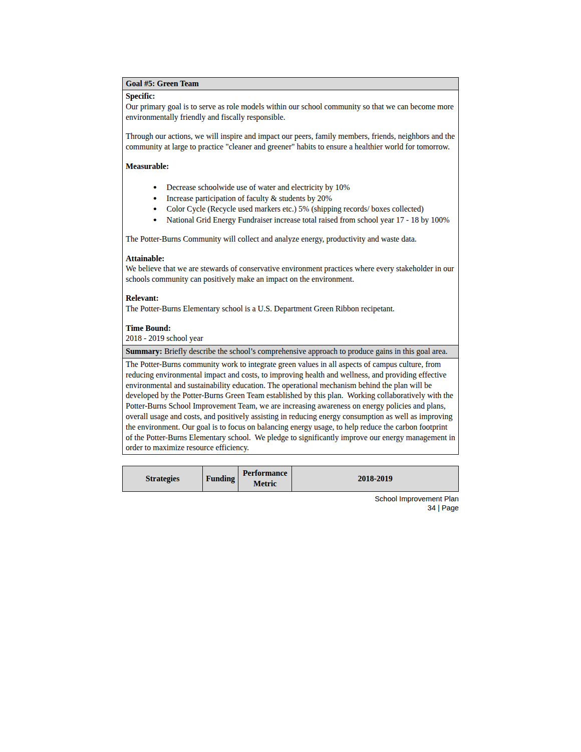| Goal #5: Green Team |
| Specific: Our primary goal is to serve as role models within our school community so that we can become more environmentally friendly and fiscally responsible. Through our actions, we will inspire and impact our peers, family members, friends, neighbors and the community at large to practice "cleaner and greener" habits to ensure a healthier world for tomorrow. Measurable: Decrease schoolwide use of water and electricity by 10% Increase participation of faculty & students by 20% Color Cycle (Recycle used markers etc.) 5% (shipping records/ boxes collected) National Grid Energy Fundraiser increase total raised from school year 17 - 18 by 100% The Potter-Burns Community will collect and analyze energy, productivity and waste data. Attainable: We believe that we are stewards of conservative environment practices where every stakeholder in our schools community can positively make an impact on the environment. Relevant: The Potter-Burns Elementary school is a U.S. Department Green Ribbon recipetant. Time Bound: 2018 - 2019 school year |
| Summary: Briefly describe the school’s comprehensive approach to produce gains in this goal area. |
| The Potter-Burns community work to integrate green values in all aspects of campus culture, from reducing environmental impact and costs, to improving health and wellness, and providing effective environmental and sustainability education. The operational mechanism behind the plan will be developed by the Potter-Burns Green Team established by this plan. Working collaboratively with the Potter-Burns School Improvement Team, we are increasing awareness on energy policies and plans, overall usage and costs, and positively assisting in reducing energy consumption as well as improving the environment. Our goal is to focus on balancing energy usage, to help reduce the carbon footprint of the Potter-Burns Elementary school. We pledge to significantly improve our energy management in order to maximize resource efficiency. |
| Strategies | Funding | Performance Metric | 2018-2019 |
School Improvement Plan
34 | Page